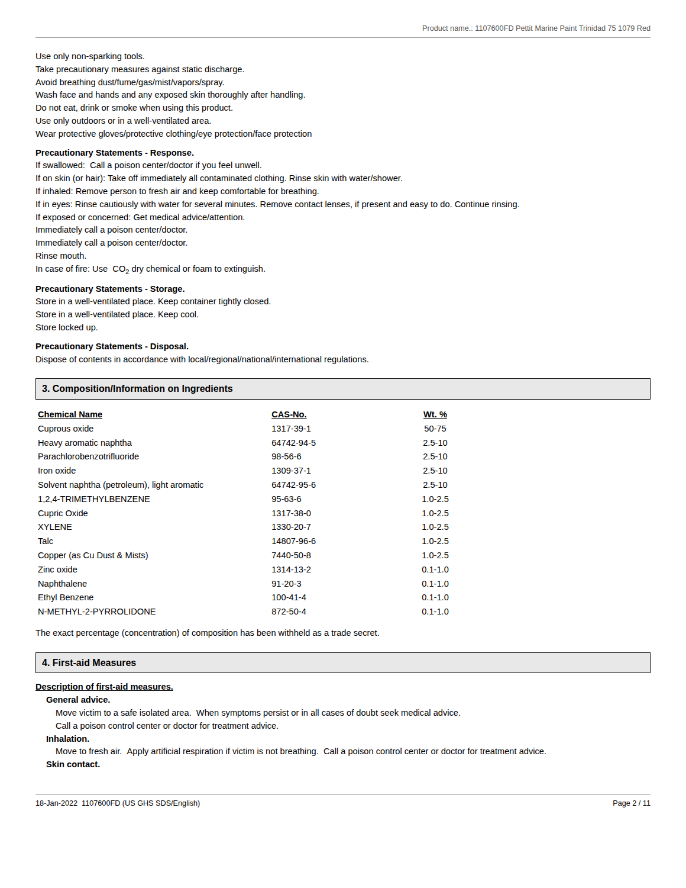Product name.: 1107600FD Pettit Marine Paint Trinidad 75 1079 Red
Use only non-sparking tools.
Take precautionary measures against static discharge.
Avoid breathing dust/fume/gas/mist/vapors/spray.
Wash face and hands and any exposed skin thoroughly after handling.
Do not eat, drink or smoke when using this product.
Use only outdoors or in a well-ventilated area.
Wear protective gloves/protective clothing/eye protection/face protection
Precautionary Statements - Response.
If swallowed: Call a poison center/doctor if you feel unwell.
If on skin (or hair): Take off immediately all contaminated clothing. Rinse skin with water/shower.
If inhaled: Remove person to fresh air and keep comfortable for breathing.
If in eyes: Rinse cautiously with water for several minutes. Remove contact lenses, if present and easy to do. Continue rinsing.
If exposed or concerned: Get medical advice/attention.
Immediately call a poison center/doctor.
Immediately call a poison center/doctor.
Rinse mouth.
In case of fire: Use CO2 dry chemical or foam to extinguish.
Precautionary Statements - Storage.
Store in a well-ventilated place. Keep container tightly closed.
Store in a well-ventilated place. Keep cool.
Store locked up.
Precautionary Statements - Disposal.
Dispose of contents in accordance with local/regional/national/international regulations.
3. Composition/Information on Ingredients
| Chemical Name | CAS-No. | Wt. % | |
| --- | --- | --- | --- |
| Cuprous oxide | 1317-39-1 | 50-75 | |
| Heavy aromatic naphtha | 64742-94-5 | 2.5-10 | |
| Parachlorobenzotrifluoride | 98-56-6 | 2.5-10 | |
| Iron oxide | 1309-37-1 | 2.5-10 | |
| Solvent naphtha (petroleum), light aromatic | 64742-95-6 | 2.5-10 | |
| 1,2,4-TRIMETHYLBENZENE | 95-63-6 | 1.0-2.5 | |
| Cupric Oxide | 1317-38-0 | 1.0-2.5 | |
| XYLENE | 1330-20-7 | 1.0-2.5 | |
| Talc | 14807-96-6 | 1.0-2.5 | |
| Copper (as Cu Dust & Mists) | 7440-50-8 | 1.0-2.5 | |
| Zinc oxide | 1314-13-2 | 0.1-1.0 | |
| Naphthalene | 91-20-3 | 0.1-1.0 | |
| Ethyl Benzene | 100-41-4 | 0.1-1.0 | |
| N-METHYL-2-PYRROLIDONE | 872-50-4 | 0.1-1.0 | |
The exact percentage (concentration) of composition has been withheld as a trade secret.
4. First-aid Measures
Description of first-aid measures.
General advice.
Move victim to a safe isolated area. When symptoms persist or in all cases of doubt seek medical advice.
Call a poison control center or doctor for treatment advice.
Inhalation.
Move to fresh air. Apply artificial respiration if victim is not breathing. Call a poison control center or doctor for treatment advice.
Skin contact.
18-Jan-2022 1107600FD (US GHS SDS/English)
Page 2 / 11